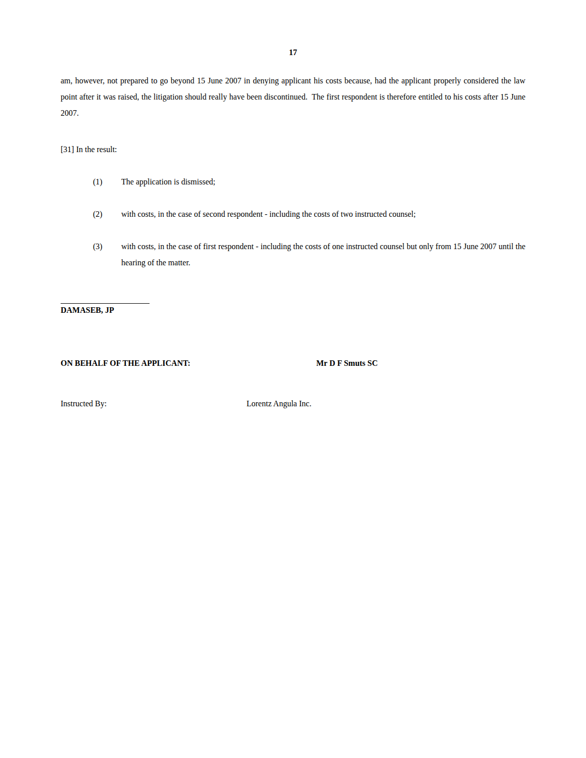17
am, however, not prepared to go beyond 15 June 2007 in denying applicant his costs because, had the applicant properly considered the law point after it was raised, the litigation should really have been discontinued. The first respondent is therefore entitled to his costs after 15 June 2007.
[31] In the result:
(1) The application is dismissed;
(2) with costs, in the case of second respondent - including the costs of two instructed counsel;
(3) with costs, in the case of first respondent - including the costs of one instructed counsel but only from 15 June 2007 until the hearing of the matter.
DAMASEB, JP
ON BEHALF OF THE APPLICANT:
Mr D F Smuts SC
Instructed By:
Lorentz Angula Inc.